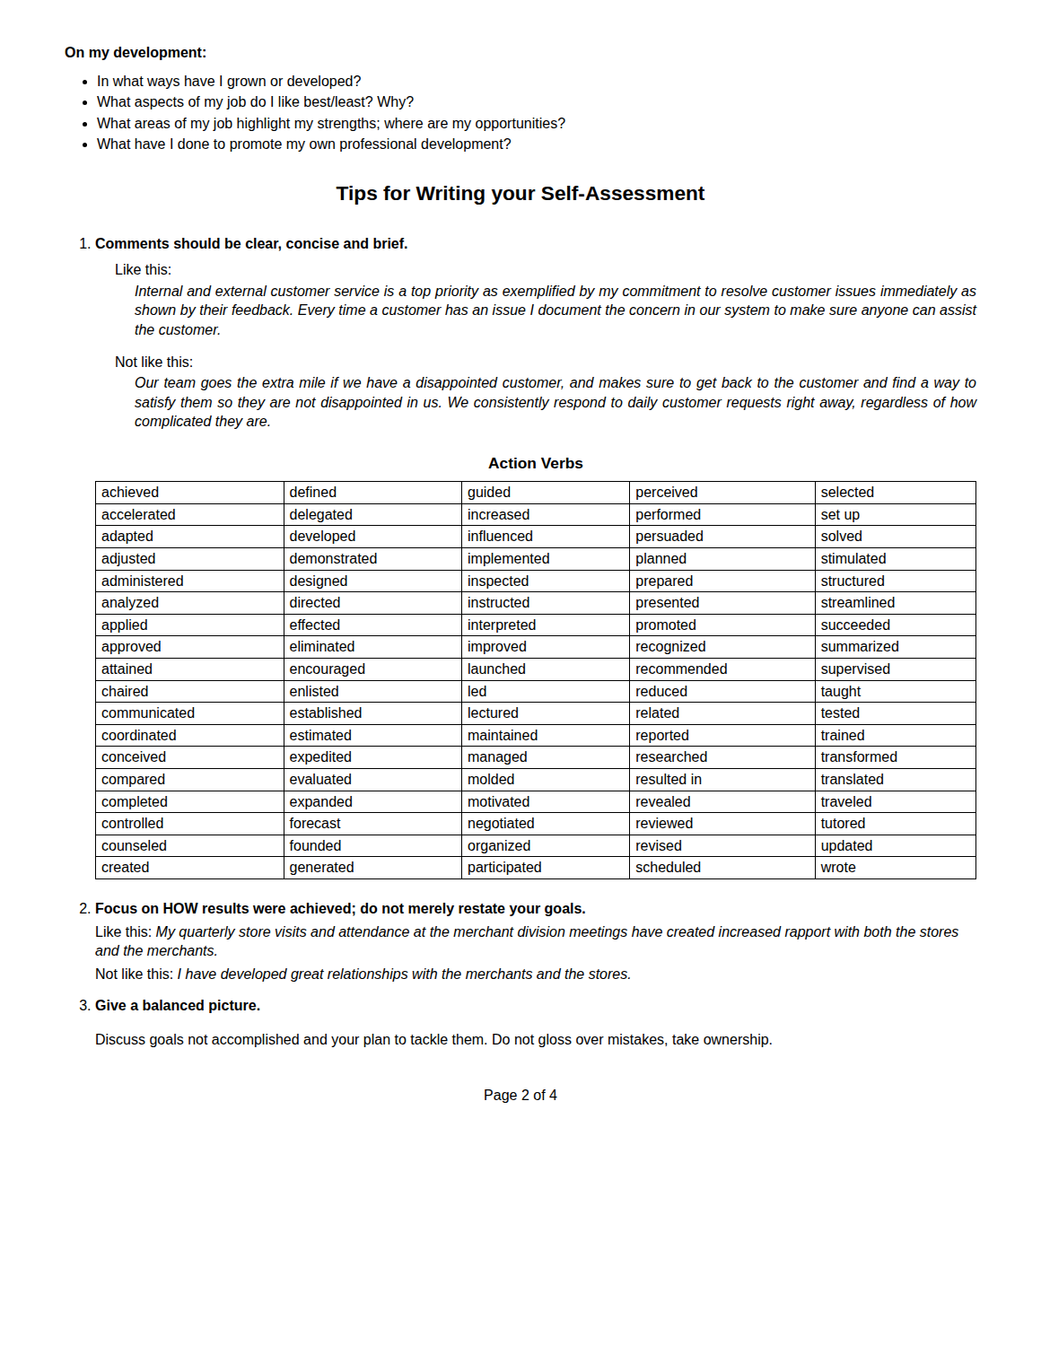On my development:
In what ways have I grown or developed?
What aspects of my job do I like best/least? Why?
What areas of my job highlight my strengths; where are my opportunities?
What have I done to promote my own professional development?
Tips for Writing your Self-Assessment
Comments should be clear, concise and brief.
Like this:
Internal and external customer service is a top priority as exemplified by my commitment to resolve customer issues immediately as shown by their feedback. Every time a customer has an issue I document the concern in our system to make sure anyone can assist the customer.
Not like this:
Our team goes the extra mile if we have a disappointed customer, and makes sure to get back to the customer and find a way to satisfy them so they are not disappointed in us. We consistently respond to daily customer requests right away, regardless of how complicated they are.
Action Verbs
| achieved | defined | guided | perceived | selected |
| accelerated | delegated | increased | performed | set up |
| adapted | developed | influenced | persuaded | solved |
| adjusted | demonstrated | implemented | planned | stimulated |
| administered | designed | inspected | prepared | structured |
| analyzed | directed | instructed | presented | streamlined |
| applied | effected | interpreted | promoted | succeeded |
| approved | eliminated | improved | recognized | summarized |
| attained | encouraged | launched | recommended | supervised |
| chaired | enlisted | led | reduced | taught |
| communicated | established | lectured | related | tested |
| coordinated | estimated | maintained | reported | trained |
| conceived | expedited | managed | researched | transformed |
| compared | evaluated | molded | resulted in | translated |
| completed | expanded | motivated | revealed | traveled |
| controlled | forecast | negotiated | reviewed | tutored |
| counseled | founded | organized | revised | updated |
| created | generated | participated | scheduled | wrote |
Focus on HOW results were achieved; do not merely restate your goals.
Like this: My quarterly store visits and attendance at the merchant division meetings have created increased rapport with both the stores and the merchants.
Not like this: I have developed great relationships with the merchants and the stores.
Give a balanced picture.
Discuss goals not accomplished and your plan to tackle them. Do not gloss over mistakes, take ownership.
Page 2 of 4